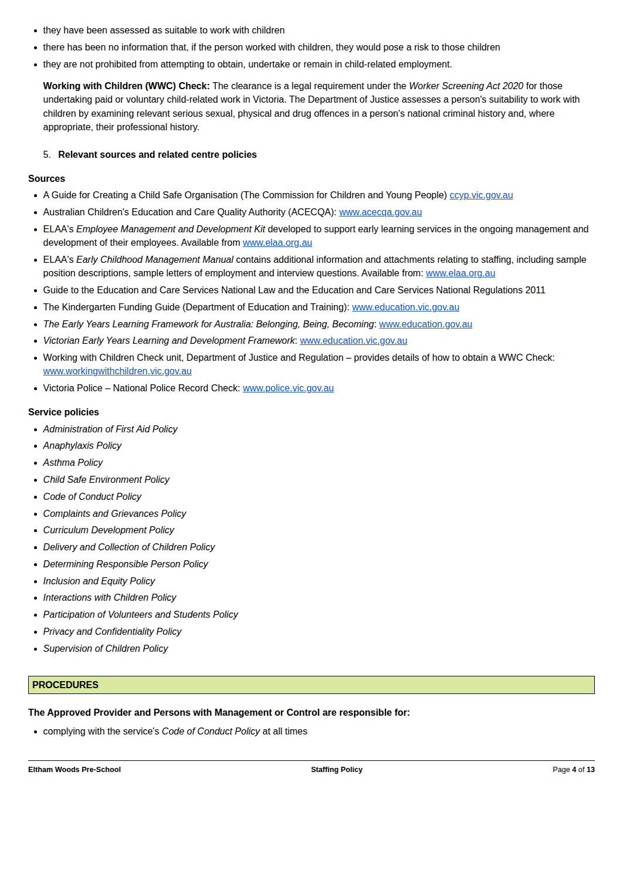they have been assessed as suitable to work with children
there has been no information that, if the person worked with children, they would pose a risk to those children
they are not prohibited from attempting to obtain, undertake or remain in child-related employment.
Working with Children (WWC) Check: The clearance is a legal requirement under the Worker Screening Act 2020 for those undertaking paid or voluntary child-related work in Victoria. The Department of Justice assesses a person's suitability to work with children by examining relevant serious sexual, physical and drug offences in a person's national criminal history and, where appropriate, their professional history.
5. Relevant sources and related centre policies
Sources
A Guide for Creating a Child Safe Organisation (The Commission for Children and Young People) ccyp.vic.gov.au
Australian Children's Education and Care Quality Authority (ACECQA): www.acecqa.gov.au
ELAA's Employee Management and Development Kit developed to support early learning services in the ongoing management and development of their employees. Available from www.elaa.org.au
ELAA's Early Childhood Management Manual contains additional information and attachments relating to staffing, including sample position descriptions, sample letters of employment and interview questions. Available from: www.elaa.org.au
Guide to the Education and Care Services National Law and the Education and Care Services National Regulations 2011
The Kindergarten Funding Guide (Department of Education and Training): www.education.vic.gov.au
The Early Years Learning Framework for Australia: Belonging, Being, Becoming: www.education.gov.au
Victorian Early Years Learning and Development Framework: www.education.vic.gov.au
Working with Children Check unit, Department of Justice and Regulation – provides details of how to obtain a WWC Check: www.workingwithchildren.vic.gov.au
Victoria Police – National Police Record Check: www.police.vic.gov.au
Service policies
Administration of First Aid Policy
Anaphylaxis Policy
Asthma Policy
Child Safe Environment Policy
Code of Conduct Policy
Complaints and Grievances Policy
Curriculum Development Policy
Delivery and Collection of Children Policy
Determining Responsible Person Policy
Inclusion and Equity Policy
Interactions with Children Policy
Participation of Volunteers and Students Policy
Privacy and Confidentiality Policy
Supervision of Children Policy
PROCEDURES
The Approved Provider and Persons with Management or Control are responsible for:
complying with the service's Code of Conduct Policy at all times
Eltham Woods Pre-School
Staffing Policy
Page 4 of 13